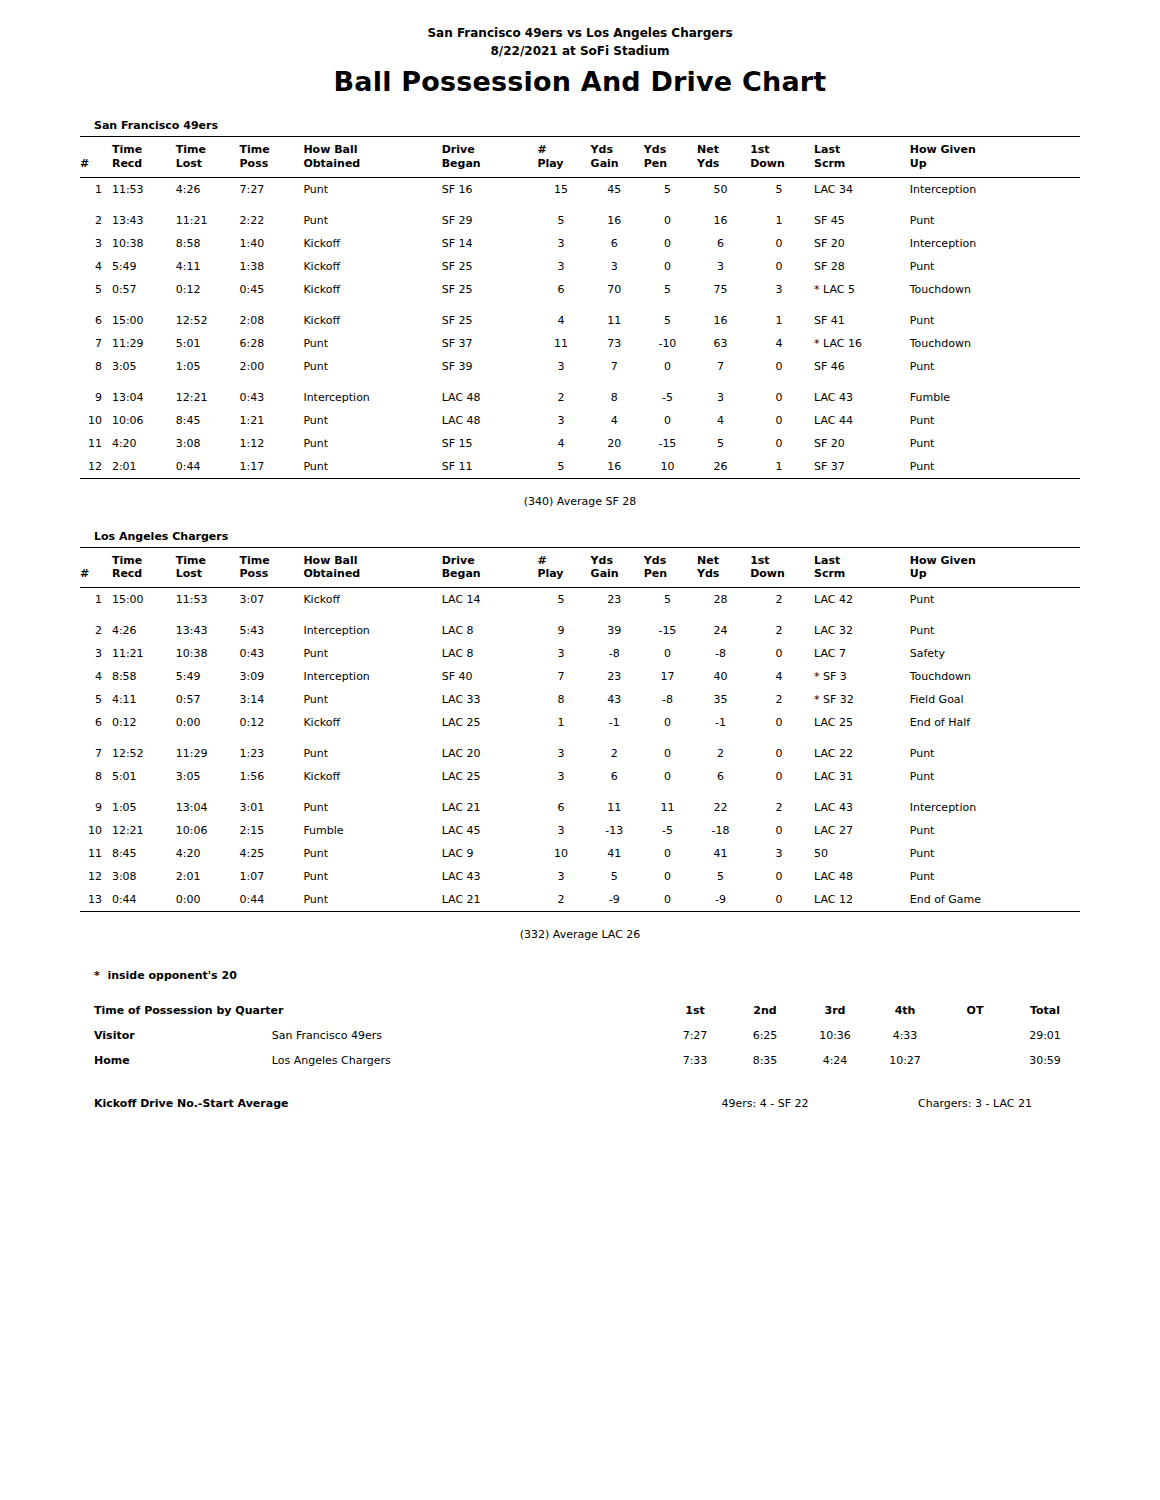San Francisco 49ers vs Los Angeles Chargers
8/22/2021 at SoFi Stadium
Ball Possession And Drive Chart
San Francisco 49ers
| # | Time Recd | Time Lost | Time Poss | How Ball Obtained | Drive Began | # Play | Yds Gain | Yds Pen | Net Yds | 1st Down | Last Scrm | How Given Up |
| --- | --- | --- | --- | --- | --- | --- | --- | --- | --- | --- | --- | --- |
| 1 | 11:53 | 4:26 | 7:27 | Punt | SF 16 | 15 | 45 | 5 | 50 | 5 | LAC 34 | Interception |
| 2 | 13:43 | 11:21 | 2:22 | Punt | SF 29 | 5 | 16 | 0 | 16 | 1 | SF 45 | Punt |
| 3 | 10:38 | 8:58 | 1:40 | Kickoff | SF 14 | 3 | 6 | 0 | 6 | 0 | SF 20 | Interception |
| 4 | 5:49 | 4:11 | 1:38 | Kickoff | SF 25 | 3 | 3 | 0 | 3 | 0 | SF 28 | Punt |
| 5 | 0:57 | 0:12 | 0:45 | Kickoff | SF 25 | 6 | 70 | 5 | 75 | 3 | * LAC 5 | Touchdown |
| 6 | 15:00 | 12:52 | 2:08 | Kickoff | SF 25 | 4 | 11 | 5 | 16 | 1 | SF 41 | Punt |
| 7 | 11:29 | 5:01 | 6:28 | Punt | SF 37 | 11 | 73 | -10 | 63 | 4 | * LAC 16 | Touchdown |
| 8 | 3:05 | 1:05 | 2:00 | Punt | SF 39 | 3 | 7 | 0 | 7 | 0 | SF 46 | Punt |
| 9 | 13:04 | 12:21 | 0:43 | Interception | LAC 48 | 2 | 8 | -5 | 3 | 0 | LAC 43 | Fumble |
| 10 | 10:06 | 8:45 | 1:21 | Punt | LAC 48 | 3 | 4 | 0 | 4 | 0 | LAC 44 | Punt |
| 11 | 4:20 | 3:08 | 1:12 | Punt | SF 15 | 4 | 20 | -15 | 5 | 0 | SF 20 | Punt |
| 12 | 2:01 | 0:44 | 1:17 | Punt | SF 11 | 5 | 16 | 10 | 26 | 1 | SF 37 | Punt |
(340) Average SF 28
Los Angeles Chargers
| # | Time Recd | Time Lost | Time Poss | How Ball Obtained | Drive Began | # Play | Yds Gain | Yds Pen | Net Yds | 1st Down | Last Scrm | How Given Up |
| --- | --- | --- | --- | --- | --- | --- | --- | --- | --- | --- | --- | --- |
| 1 | 15:00 | 11:53 | 3:07 | Kickoff | LAC 14 | 5 | 23 | 5 | 28 | 2 | LAC 42 | Punt |
| 2 | 4:26 | 13:43 | 5:43 | Interception | LAC 8 | 9 | 39 | -15 | 24 | 2 | LAC 32 | Punt |
| 3 | 11:21 | 10:38 | 0:43 | Punt | LAC 8 | 3 | -8 | 0 | -8 | 0 | LAC 7 | Safety |
| 4 | 8:58 | 5:49 | 3:09 | Interception | SF 40 | 7 | 23 | 17 | 40 | 4 | * SF 3 | Touchdown |
| 5 | 4:11 | 0:57 | 3:14 | Punt | LAC 33 | 8 | 43 | -8 | 35 | 2 | * SF 32 | Field Goal |
| 6 | 0:12 | 0:00 | 0:12 | Kickoff | LAC 25 | 1 | -1 | 0 | -1 | 0 | LAC 25 | End of Half |
| 7 | 12:52 | 11:29 | 1:23 | Punt | LAC 20 | 3 | 2 | 0 | 2 | 0 | LAC 22 | Punt |
| 8 | 5:01 | 3:05 | 1:56 | Kickoff | LAC 25 | 3 | 6 | 0 | 6 | 0 | LAC 31 | Punt |
| 9 | 1:05 | 13:04 | 3:01 | Punt | LAC 21 | 6 | 11 | 11 | 22 | 2 | LAC 43 | Interception |
| 10 | 12:21 | 10:06 | 2:15 | Fumble | LAC 45 | 3 | -13 | -5 | -18 | 0 | LAC 27 | Punt |
| 11 | 8:45 | 4:20 | 4:25 | Punt | LAC 9 | 10 | 41 | 0 | 41 | 3 | 50 | Punt |
| 12 | 3:08 | 2:01 | 1:07 | Punt | LAC 43 | 3 | 5 | 0 | 5 | 0 | LAC 48 | Punt |
| 13 | 0:44 | 0:00 | 0:44 | Punt | LAC 21 | 2 | -9 | 0 | -9 | 0 | LAC 12 | End of Game |
(332) Average LAC 26
* inside opponent's 20
| Time of Possession by Quarter | 1st | 2nd | 3rd | 4th | OT | Total |
| --- | --- | --- | --- | --- | --- | --- |
| Visitor | San Francisco 49ers | 7:27 | 6:25 | 10:36 | 4:33 | | 29:01 |
| Home | Los Angeles Chargers | 7:33 | 8:35 | 4:24 | 10:27 | | 30:59 |
| Kickoff Drive No.-Start Average | 49ers: 4 - SF 22 | Chargers: 3 - LAC 21 |